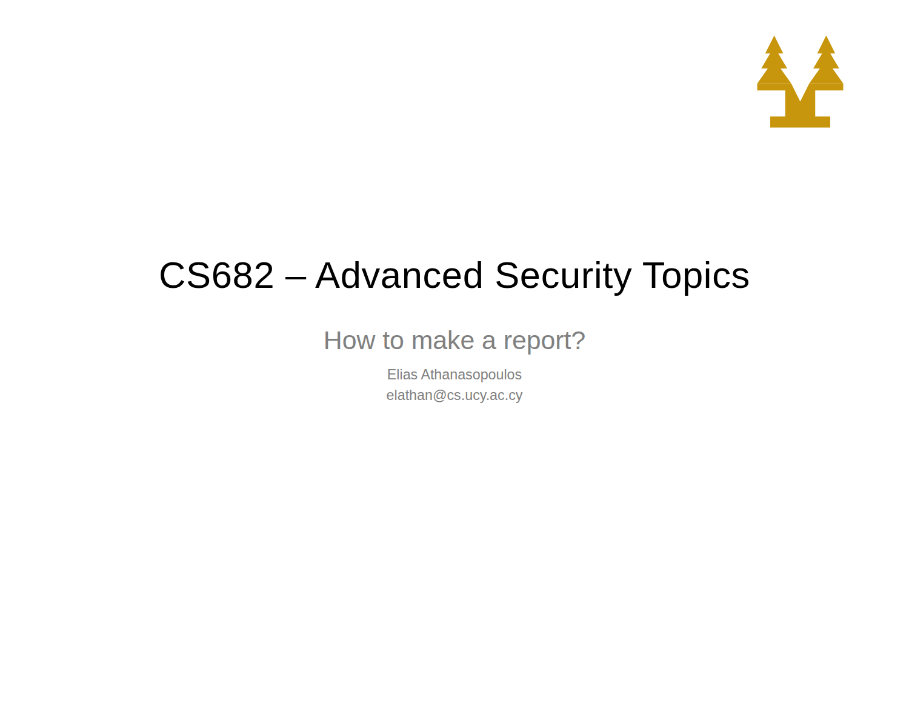CS682 – Advanced Security Topics
How to make a report?
Elias Athanasopoulos
elathan@cs.ucy.ac.cy